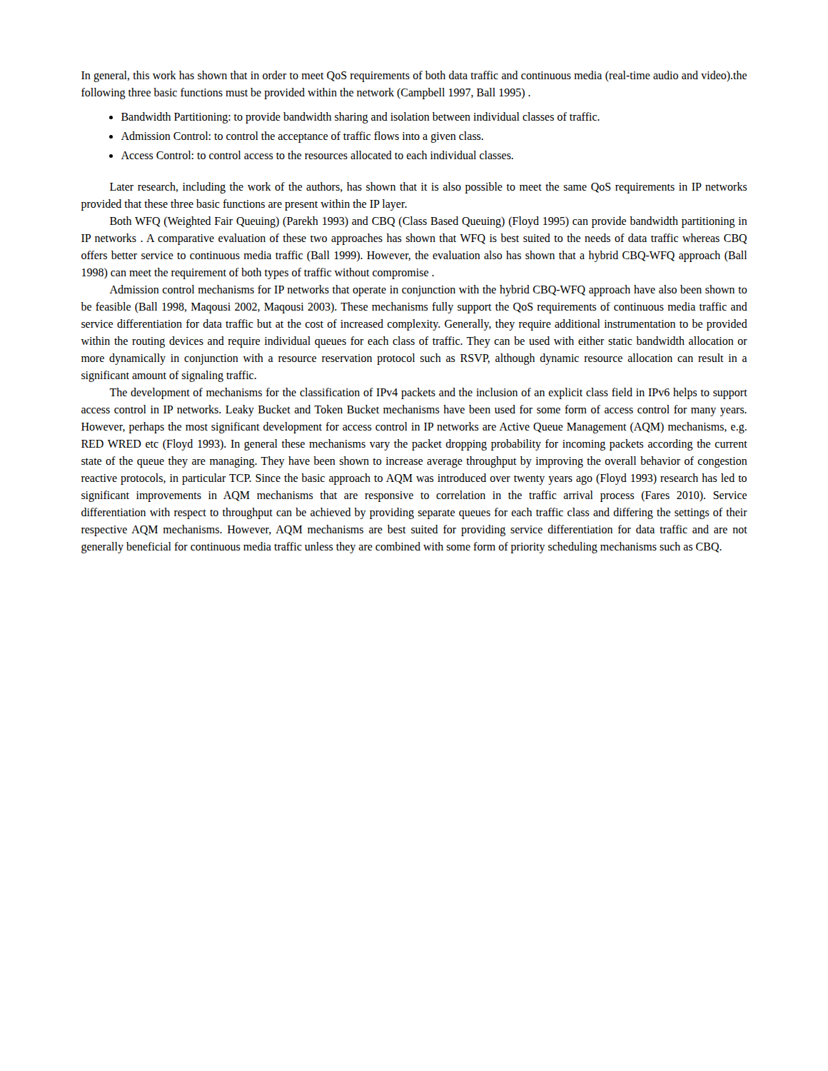In general, this work has shown that in order to meet QoS requirements of both data traffic and continuous media (real-time audio and video).the following three basic functions must be provided within the network (Campbell 1997, Ball 1995) .
Bandwidth Partitioning: to provide bandwidth sharing and isolation between individual classes of traffic.
Admission Control: to control the acceptance of traffic flows into a given class.
Access Control: to control access to the resources allocated to each individual classes.
Later research, including the work of the authors, has shown that it is also possible to meet the same QoS requirements in IP networks provided that these three basic functions are present within the IP layer.
Both WFQ (Weighted Fair Queuing) (Parekh 1993) and CBQ (Class Based Queuing) (Floyd 1995) can provide bandwidth partitioning in IP networks . A comparative evaluation of these two approaches has shown that WFQ is best suited to the needs of data traffic whereas CBQ offers better service to continuous media traffic (Ball 1999). However, the evaluation also has shown that a hybrid CBQ-WFQ approach (Ball 1998) can meet the requirement of both types of traffic without compromise .
Admission control mechanisms for IP networks that operate in conjunction with the hybrid CBQ-WFQ approach have also been shown to be feasible (Ball 1998, Maqousi 2002, Maqousi 2003). These mechanisms fully support the QoS requirements of continuous media traffic and service differentiation for data traffic but at the cost of increased complexity. Generally, they require additional instrumentation to be provided within the routing devices and require individual queues for each class of traffic. They can be used with either static bandwidth allocation or more dynamically in conjunction with a resource reservation protocol such as RSVP, although dynamic resource allocation can result in a significant amount of signaling traffic.
The development of mechanisms for the classification of IPv4 packets and the inclusion of an explicit class field in IPv6 helps to support access control in IP networks. Leaky Bucket and Token Bucket mechanisms have been used for some form of access control for many years. However, perhaps the most significant development for access control in IP networks are Active Queue Management (AQM) mechanisms, e.g. RED WRED etc (Floyd 1993). In general these mechanisms vary the packet dropping probability for incoming packets according the current state of the queue they are managing. They have been shown to increase average throughput by improving the overall behavior of congestion reactive protocols, in particular TCP. Since the basic approach to AQM was introduced over twenty years ago (Floyd 1993) research has led to significant improvements in AQM mechanisms that are responsive to correlation in the traffic arrival process (Fares 2010). Service differentiation with respect to throughput can be achieved by providing separate queues for each traffic class and differing the settings of their respective AQM mechanisms. However, AQM mechanisms are best suited for providing service differentiation for data traffic and are not generally beneficial for continuous media traffic unless they are combined with some form of priority scheduling mechanisms such as CBQ.